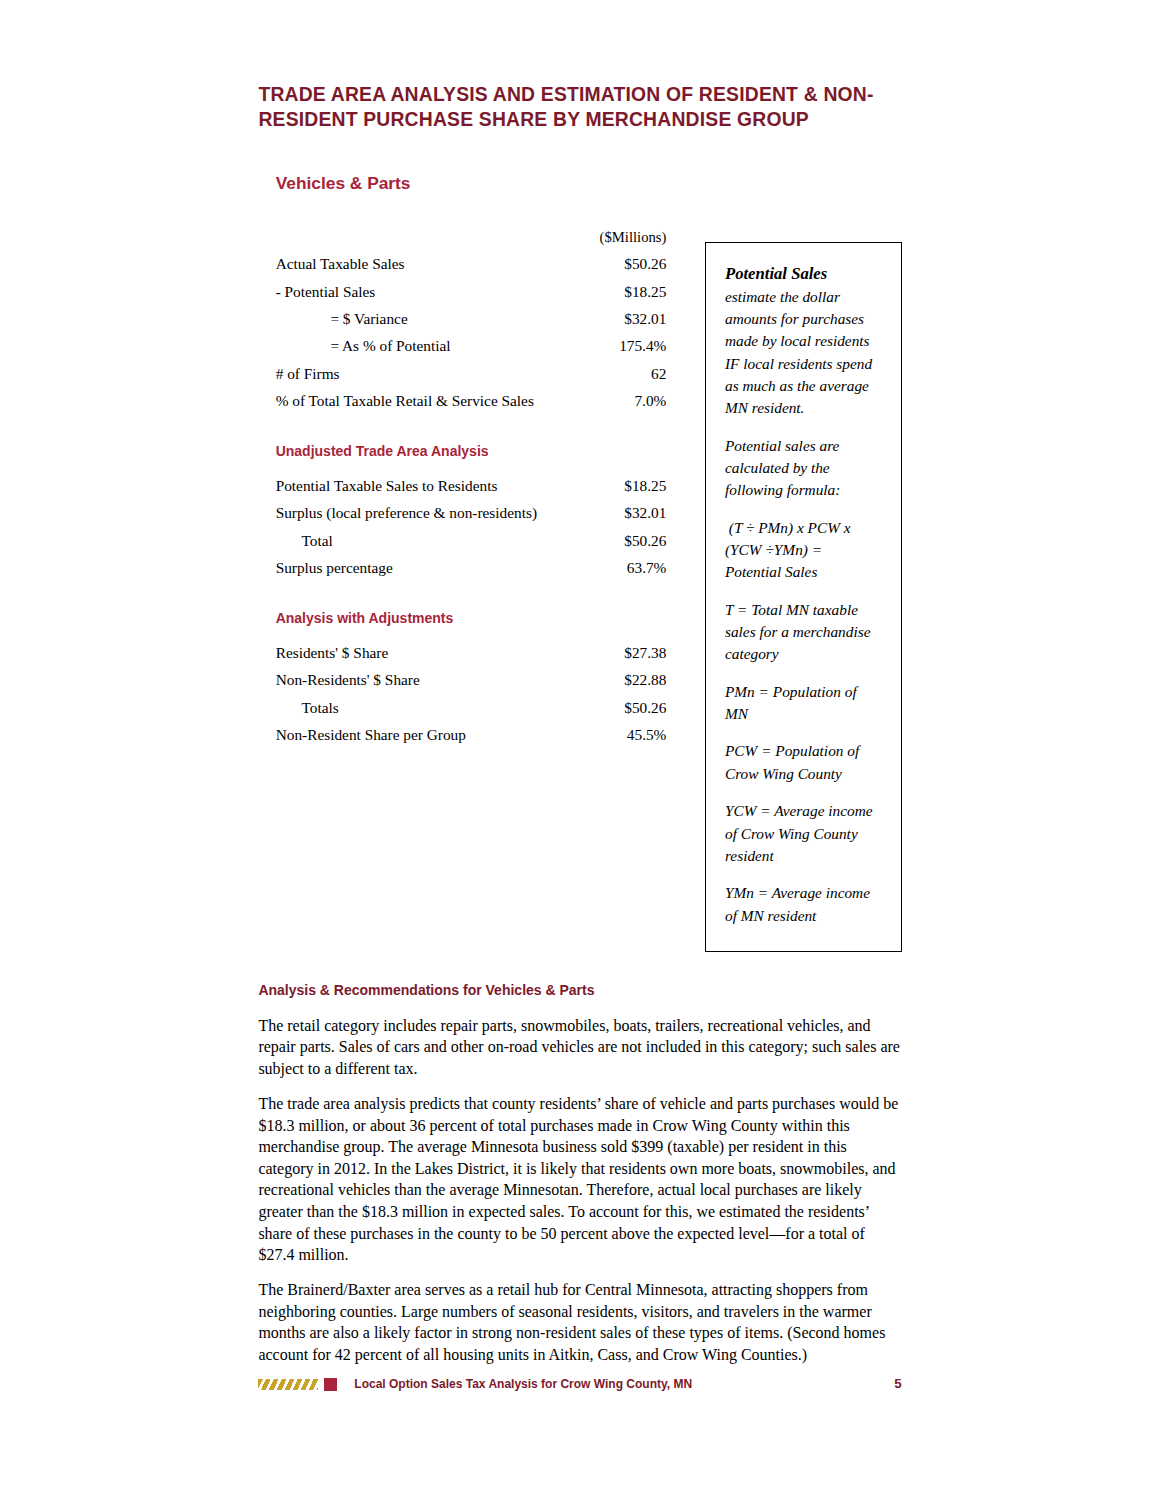Trade Area Analysis and Estimation of Resident & Non-Resident Purchase Share by Merchandise Group
Vehicles & Parts
| | ($Millions) |
| Actual Taxable Sales | $50.26 |
| - Potential Sales | $18.25 |
| = $ Variance | $32.01 |
| = As % of Potential | 175.4% |
| # of Firms | 62 |
| % of Total Taxable Retail & Service Sales | 7.0% |
Unadjusted Trade Area Analysis
| Potential Taxable Sales to Residents | $18.25 |
| Surplus (local preference & non-residents) | $32.01 |
| Total | $50.26 |
| Surplus percentage | 63.7% |
Analysis with Adjustments
| Residents' $ Share | $27.38 |
| Non-Residents' $ Share | $22.88 |
| Totals | $50.26 |
| Non-Resident Share per Group | 45.5% |
Potential Sales estimate the dollar amounts for purchases made by local residents IF local residents spend as much as the average MN resident.
Potential sales are calculated by the following formula:
(T ÷ PMn) x PCW x (YCW ÷YMn) = Potential Sales
T = Total MN taxable sales for a merchandise category
PMn = Population of MN
PCW = Population of Crow Wing County
YCW = Average income of Crow Wing County resident
YMn = Average income of MN resident
Analysis & Recommendations for Vehicles & Parts
The retail category includes repair parts, snowmobiles, boats, trailers, recreational vehicles, and repair parts. Sales of cars and other on-road vehicles are not included in this category; such sales are subject to a different tax.
The trade area analysis predicts that county residents’ share of vehicle and parts purchases would be $18.3 million, or about 36 percent of total purchases made in Crow Wing County within this merchandise group. The average Minnesota business sold $399 (taxable) per resident in this category in 2012. In the Lakes District, it is likely that residents own more boats, snowmobiles, and recreational vehicles than the average Minnesotan. Therefore, actual local purchases are likely greater than the $18.3 million in expected sales. To account for this, we estimated the residents’ share of these purchases in the county to be 50 percent above the expected level—for a total of $27.4 million.
The Brainerd/Baxter area serves as a retail hub for Central Minnesota, attracting shoppers from neighboring counties. Large numbers of seasonal residents, visitors, and travelers in the warmer months are also a likely factor in strong non-resident sales of these types of items. (Second homes account for 42 percent of all housing units in Aitkin, Cass, and Crow Wing Counties.)
Local Option Sales Tax Analysis for Crow Wing County, MN 5